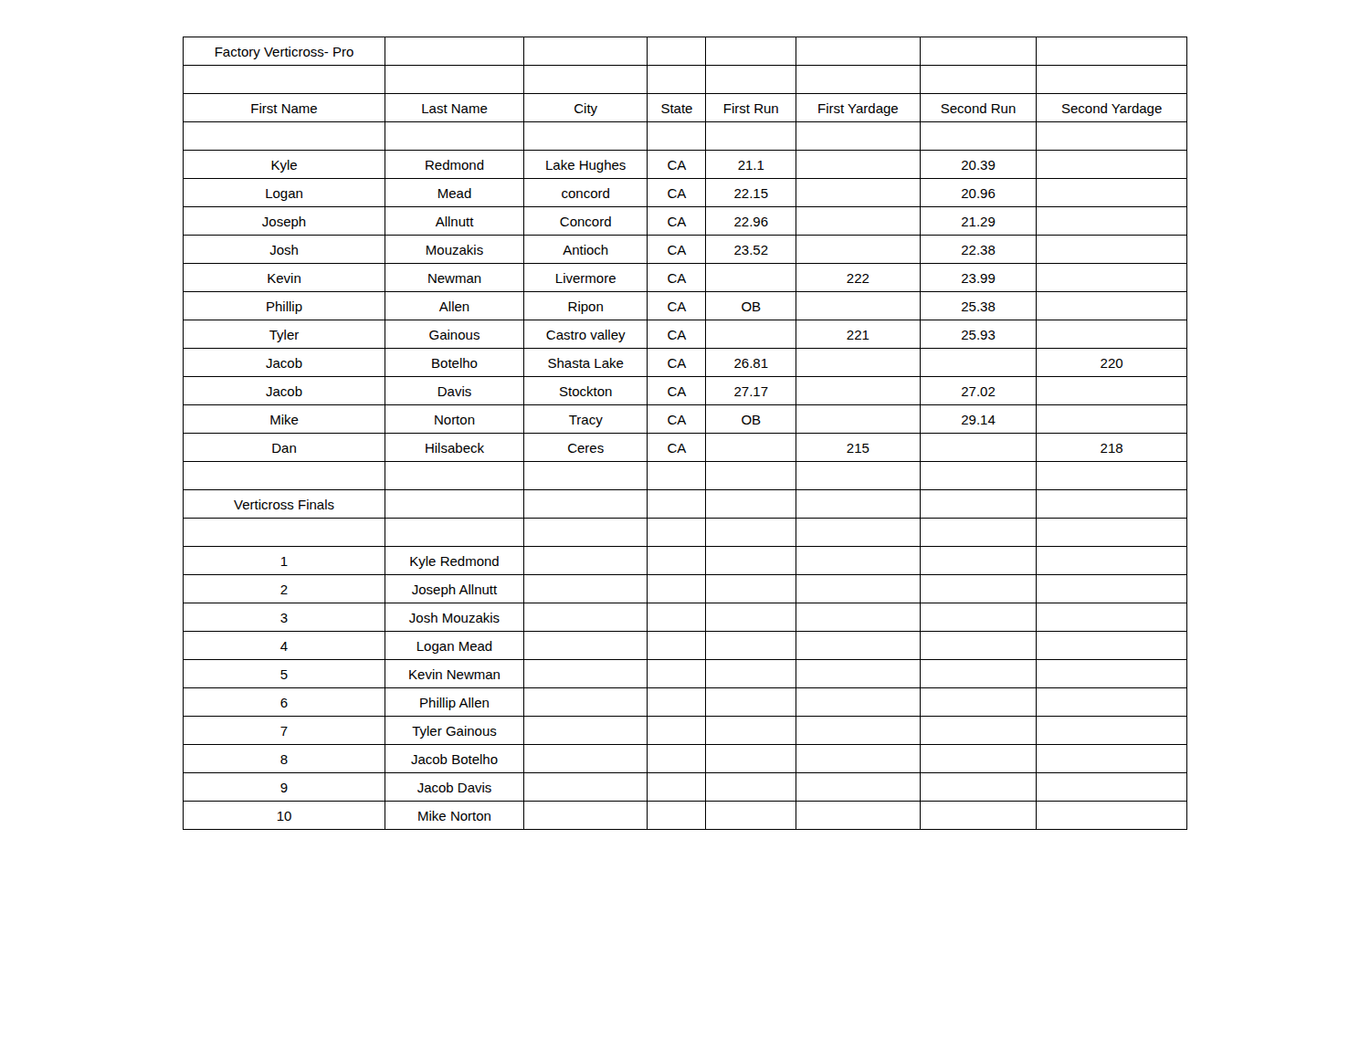| Factory Verticross- Pro | | | | | | | |
| First Name | Last Name | City | State | First Run | First Yardage | Second Run | Second Yardage |
| Kyle | Redmond | Lake Hughes | CA | 21.1 | | 20.39 | |
| Logan | Mead | concord | CA | 22.15 | | 20.96 | |
| Joseph | Allnutt | Concord | CA | 22.96 | | 21.29 | |
| Josh | Mouzakis | Antioch | CA | 23.52 | | 22.38 | |
| Kevin | Newman | Livermore | CA | | 222 | 23.99 | |
| Phillip | Allen | Ripon | CA | OB | | 25.38 | |
| Tyler | Gainous | Castro valley | CA | | 221 | 25.93 | |
| Jacob | Botelho | Shasta Lake | CA | 26.81 | | | 220 |
| Jacob | Davis | Stockton | CA | 27.17 | | 27.02 | |
| Mike | Norton | Tracy | CA | OB | | 29.14 | |
| Dan | Hilsabeck | Ceres | CA | | 215 | | 218 |
| Verticross Finals | | | | | | | |
| 1 | Kyle Redmond | | | | | | |
| 2 | Joseph Allnutt | | | | | | |
| 3 | Josh Mouzakis | | | | | | |
| 4 | Logan Mead | | | | | | |
| 5 | Kevin Newman | | | | | | |
| 6 | Phillip Allen | | | | | | |
| 7 | Tyler Gainous | | | | | | |
| 8 | Jacob Botelho | | | | | | |
| 9 | Jacob Davis | | | | | | |
| 10 | Mike Norton | | | | | | |